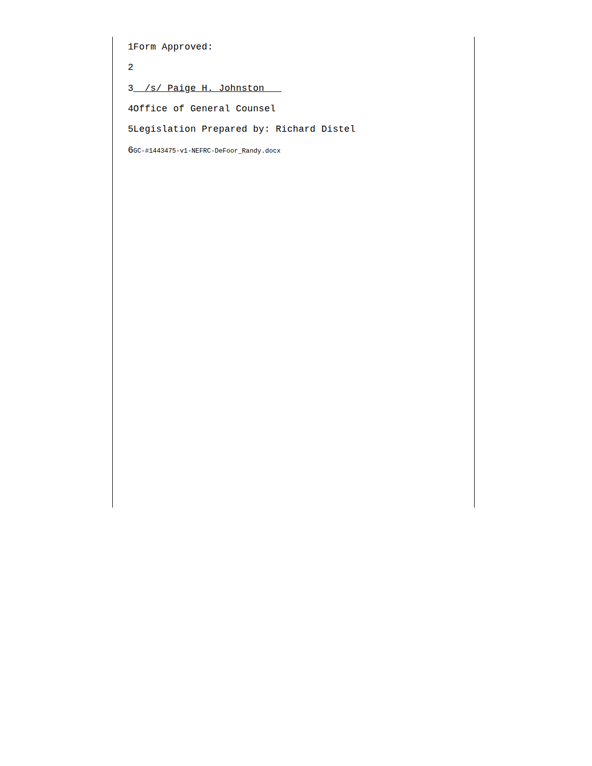| 1 | Form Approved: |
| 2 | |
| 3 | __/s/ Paige H. Johnston___ |
| 4 | Office of General Counsel |
| 5 | Legislation Prepared by: Richard Distel |
| 6 | GC-#1443475-v1-NEFRC-DeFoor_Randy.docx |